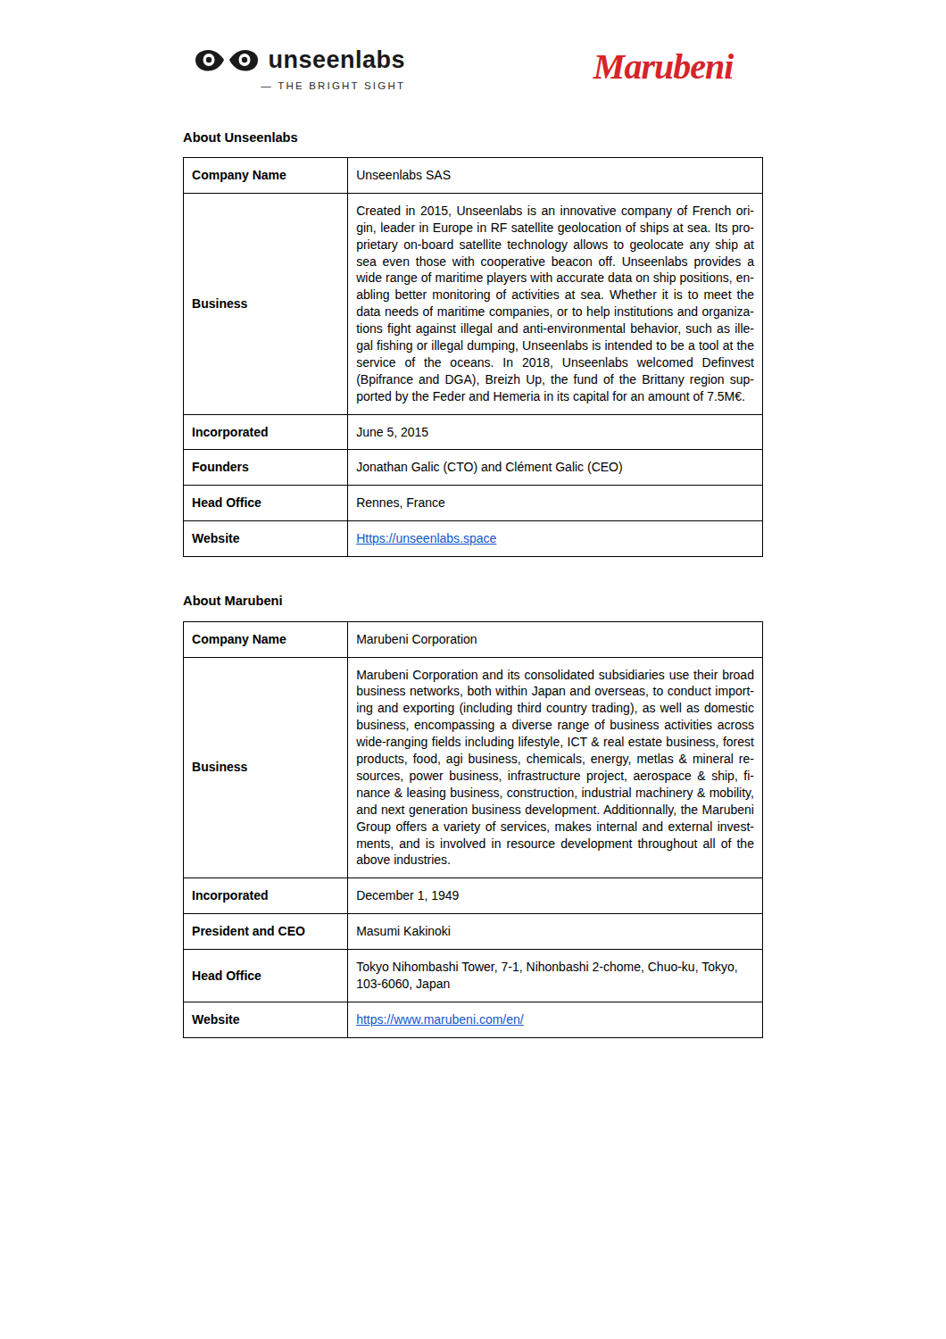unseenlabs
— THE BRIGHT SIGHT
Marubeni
About Unseenlabs
| Company Name | Unseenlabs SAS |
| Business | Created in 2015, Unseenlabs is an innovative company of French origin, leader in Europe in RF satellite geolocation of ships at sea. Its proprietary on-board satellite technology allows to geolocate any ship at sea even those with cooperative beacon off. Unseenlabs provides a wide range of maritime players with accurate data on ship positions, enabling better monitoring of activities at sea. Whether it is to meet the data needs of maritime companies, or to help institutions and organizations fight against illegal and anti-environmental behavior, such as illegal fishing or illegal dumping, Unseenlabs is intended to be a tool at the service of the oceans. In 2018, Unseenlabs welcomed Definvest (Bpifrance and DGA), Breizh Up, the fund of the Brittany region supported by the Feder and Hemeria in its capital for an amount of 7.5M€. |
| Incorporated | June 5, 2015 |
| Founders | Jonathan Galic (CTO) and Clément Galic (CEO) |
| Head Office | Rennes, France |
| Website | Https://unseenlabs.space |
About Marubeni
| Company Name | Marubeni Corporation |
| Business | Marubeni Corporation and its consolidated subsidiaries use their broad business networks, both within Japan and overseas, to conduct importing and exporting (including third country trading), as well as domestic business, encompassing a diverse range of business activities across wide-ranging fields including lifestyle, ICT & real estate business, forest products, food, agi business, chemicals, energy, metlas & mineral resources, power business, infrastructure project, aerospace & ship, finance & leasing business, construction, industrial machinery & mobility, and next generation business development. Additionnally, the Marubeni Group offers a variety of services, makes internal and external investments, and is involved in resource development throughout all of the above industries. |
| Incorporated | December 1, 1949 |
| President and CEO | Masumi Kakinoki |
| Head Office | Tokyo Nihombashi Tower, 7-1, Nihonbashi 2-chome, Chuo-ku, Tokyo, 103-6060, Japan |
| Website | https://www.marubeni.com/en/ |